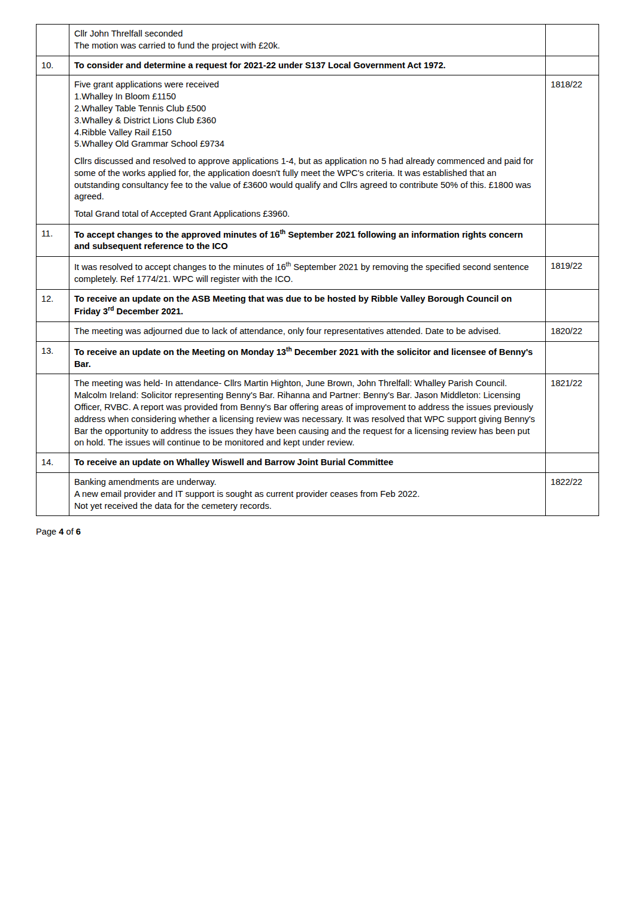| | Cllr John Threlfall seconded The motion was carried to fund the project with £20k. | |
| 10. | To consider and determine a request for 2021-22 under S137 Local Government Act 1972. | |
| | Five grant applications were received 1.Whalley In Bloom £1150 2.Whalley Table Tennis Club £500 3.Whalley & District Lions Club £360 4.Ribble Valley Rail £150 5.Whalley Old Grammar School £9734 Cllrs discussed and resolved to approve applications 1-4, but as application no 5 had already commenced and paid for some of the works applied for, the application doesn't fully meet the WPC's criteria. It was established that an outstanding consultancy fee to the value of £3600 would qualify and Cllrs agreed to contribute 50% of this. £1800 was agreed. Total Grand total of Accepted Grant Applications £3960. | 1818/22 |
| 11. | To accept changes to the approved minutes of 16 th September 2021 following an information rights concern and subsequent reference to the ICO | |
| | It was resolved to accept changes to the minutes of 16 th September 2021 by removing the specified second sentence completely. Ref 1774/21. WPC will register with the ICO. | 1819/22 |
| 12. | To receive an update on the ASB Meeting that was due to be hosted by Ribble Valley Borough Council on Friday 3 rd December 2021. | |
| | The meeting was adjourned due to lack of attendance, only four representatives attended. Date to be advised. | 1820/22 |
| 13. | To receive an update on the Meeting on Monday 13 th December 2021 with the solicitor and licensee of Benny's Bar. | |
| | The meeting was held- In attendance- Cllrs Martin Highton, June Brown, John Threlfall: Whalley Parish Council. Malcolm Ireland: Solicitor representing Benny's Bar. Rihanna and Partner: Benny's Bar. Jason Middleton: Licensing Officer, RVBC. A report was provided from Benny's Bar offering areas of improvement to address the issues previously address when considering whether a licensing review was necessary. It was resolved that WPC support giving Benny's Bar the opportunity to address the issues they have been causing and the request for a licensing review has been put on hold. The issues will continue to be monitored and kept under review. | 1821/22 |
| 14. | To receive an update on Whalley Wiswell and Barrow Joint Burial Committee | |
| | Banking amendments are underway. A new email provider and IT support is sought as current provider ceases from Feb 2022. Not yet received the data for the cemetery records. | 1822/22 |
Page 4 of 6